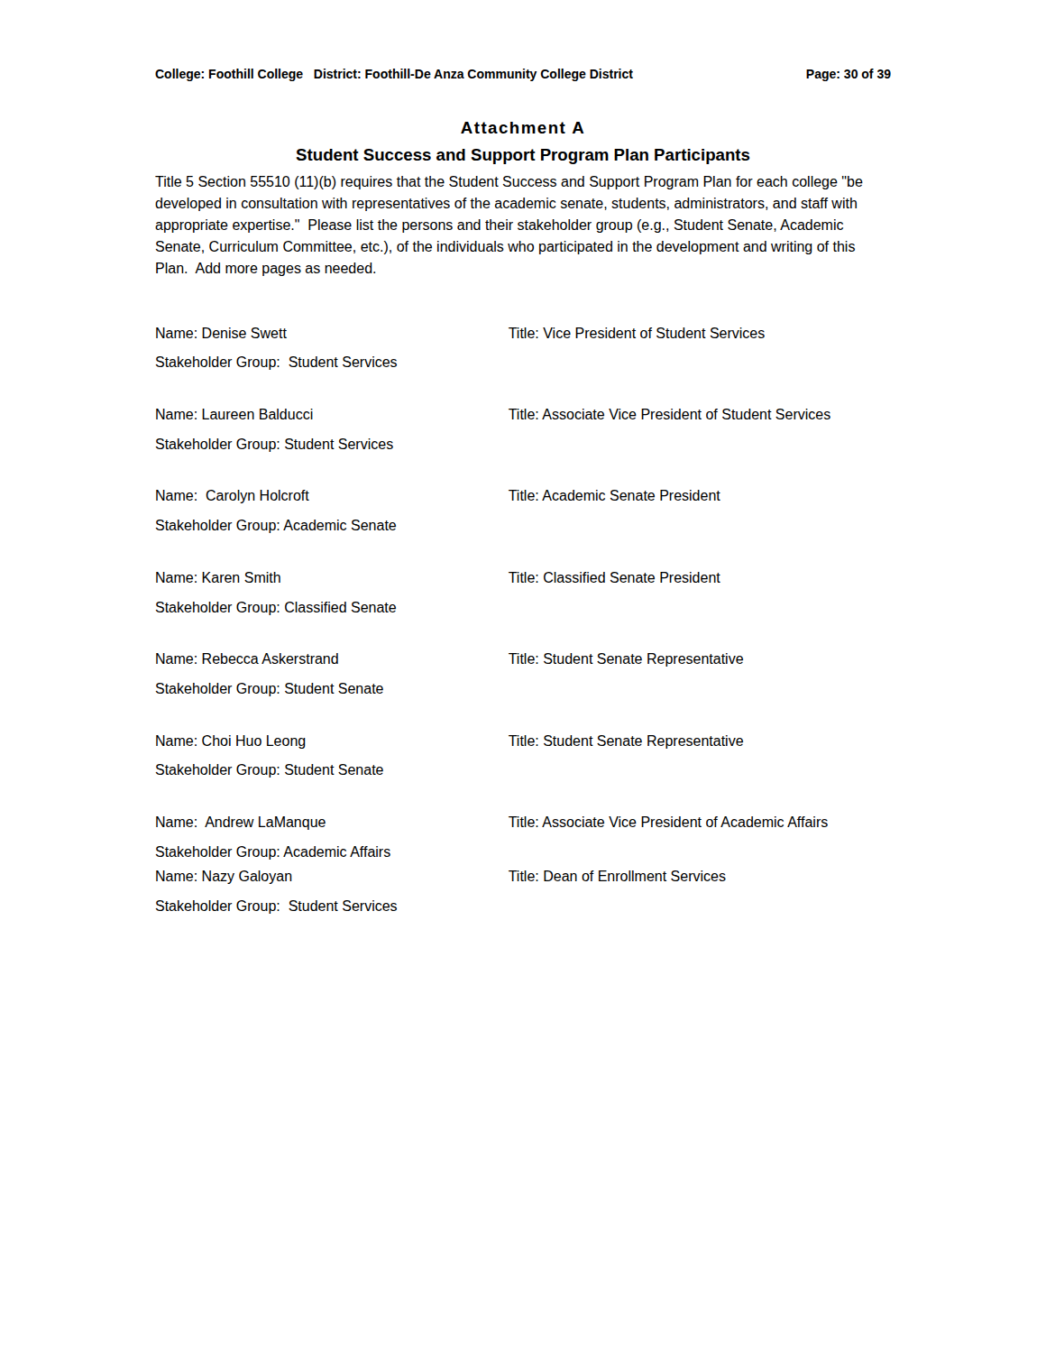College: Foothill College District: Foothill-De Anza Community College District Page: 30 of 39
Attachment A
Student Success and Support Program Plan Participants
Title 5 Section 55510 (11)(b) requires that the Student Success and Support Program Plan for each college "be developed in consultation with representatives of the academic senate, students, administrators, and staff with appropriate expertise." Please list the persons and their stakeholder group (e.g., Student Senate, Academic Senate, Curriculum Committee, etc.), of the individuals who participated in the development and writing of this Plan. Add more pages as needed.
Name: Denise Swett Title: Vice President of Student Services
Stakeholder Group: Student Services
Name: Laureen Balducci Title: Associate Vice President of Student Services
Stakeholder Group: Student Services
Name: Carolyn Holcroft Title: Academic Senate President
Stakeholder Group: Academic Senate
Name: Karen Smith Title: Classified Senate President
Stakeholder Group: Classified Senate
Name: Rebecca Askerstrand Title: Student Senate Representative
Stakeholder Group: Student Senate
Name: Choi Huo Leong Title: Student Senate Representative
Stakeholder Group: Student Senate
Name: Andrew LaManque Title: Associate Vice President of Academic Affairs
Stakeholder Group: Academic Affairs
Name: Nazy Galoyan Title: Dean of Enrollment Services
Stakeholder Group: Student Services